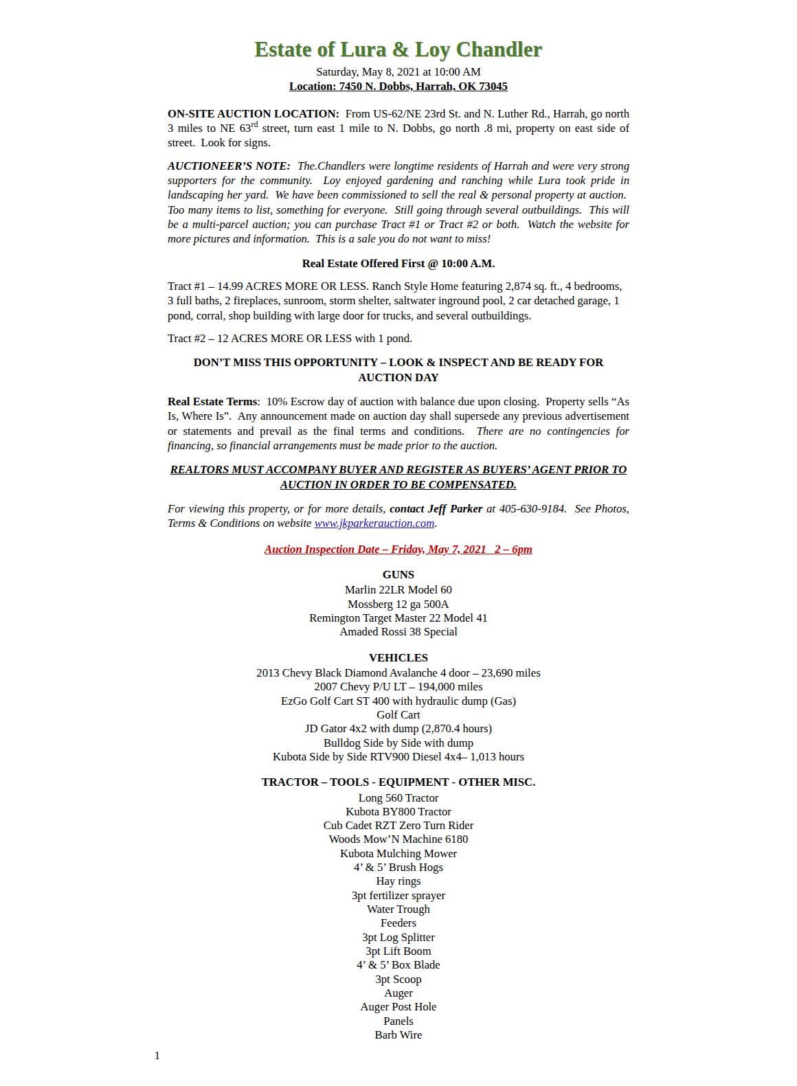Estate of Lura & Loy Chandler
Saturday, May 8, 2021 at 10:00 AM
Location: 7450 N. Dobbs, Harrah, OK 73045
ON-SITE AUCTION LOCATION: From US-62/NE 23rd St. and N. Luther Rd., Harrah, go north 3 miles to NE 63rd street, turn east 1 mile to N. Dobbs, go north .8 mi, property on east side of street. Look for signs.
AUCTIONEER’S NOTE: The.Chandlers were longtime residents of Harrah and were very strong supporters for the community. Loy enjoyed gardening and ranching while Lura took pride in landscaping her yard. We have been commissioned to sell the real & personal property at auction. Too many items to list, something for everyone. Still going through several outbuildings. This will be a multi-parcel auction; you can purchase Tract #1 or Tract #2 or both. Watch the website for more pictures and information. This is a sale you do not want to miss!
Real Estate Offered First @ 10:00 A.M.
Tract #1 – 14.99 ACRES MORE OR LESS. Ranch Style Home featuring 2,874 sq. ft., 4 bedrooms, 3 full baths, 2 fireplaces, sunroom, storm shelter, saltwater inground pool, 2 car detached garage, 1 pond, corral, shop building with large door for trucks, and several outbuildings.
Tract #2 – 12 ACRES MORE OR LESS with 1 pond.
DON’T MISS THIS OPPORTUNITY – LOOK & INSPECT AND BE READY FOR AUCTION DAY
Real Estate Terms: 10% Escrow day of auction with balance due upon closing. Property sells “As Is, Where Is”. Any announcement made on auction day shall supersede any previous advertisement or statements and prevail as the final terms and conditions. There are no contingencies for financing, so financial arrangements must be made prior to the auction.
REALTORS MUST ACCOMPANY BUYER AND REGISTER AS BUYERS’ AGENT PRIOR TO AUCTION IN ORDER TO BE COMPENSATED.
For viewing this property, or for more details, contact Jeff Parker at 405-630-9184. See Photos, Terms & Conditions on website www.jkparkerauction.com.
Auction Inspection Date – Friday, May 7, 2021 2 – 6pm
GUNS
Marlin 22LR Model 60
Mossberg 12 ga 500A
Remington Target Master 22 Model 41
Amaded Rossi 38 Special
VEHICLES
2013 Chevy Black Diamond Avalanche 4 door – 23,690 miles
2007 Chevy P/U LT – 194,000 miles
EzGo Golf Cart ST 400 with hydraulic dump (Gas)
Golf Cart
JD Gator 4x2 with dump (2,870.4 hours)
Bulldog Side by Side with dump
Kubota Side by Side RTV900 Diesel 4x4– 1,013 hours
TRACTOR – TOOLS - EQUIPMENT - OTHER MISC.
Long 560 Tractor
Kubota BY800 Tractor
Cub Cadet RZT Zero Turn Rider
Woods Mow’N Machine 6180
Kubota Mulching Mower
4’ & 5’ Brush Hogs
Hay rings
3pt fertilizer sprayer
Water Trough
Feeders
3pt Log Splitter
3pt Lift Boom
4’ & 5’ Box Blade
3pt Scoop
Auger
Auger Post Hole
Panels
Barb Wire
1